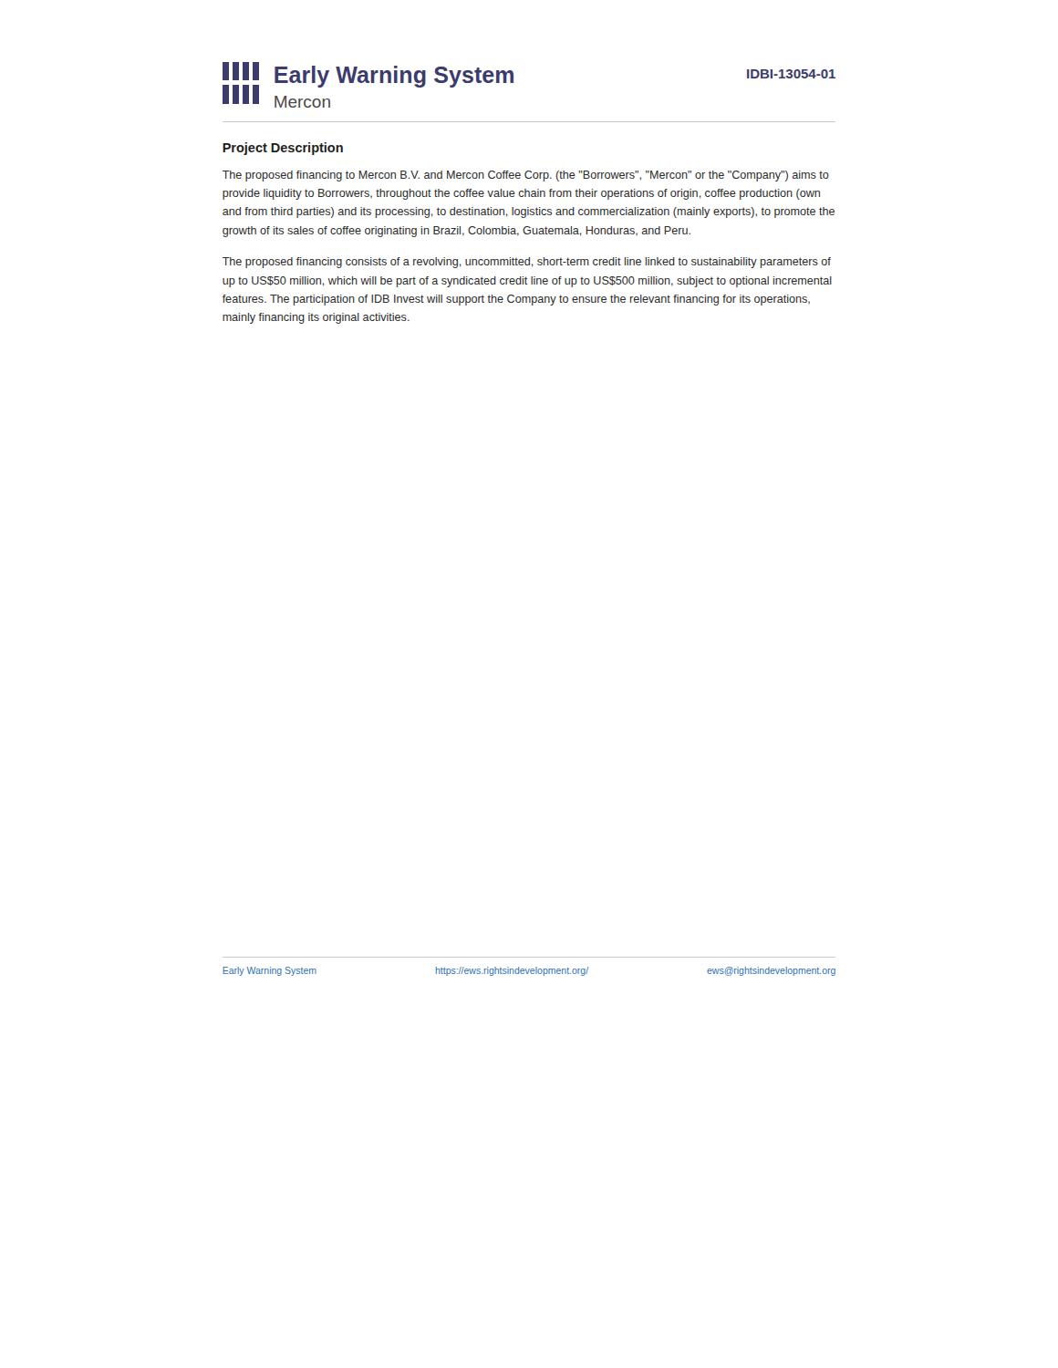Early Warning System
Mercon
IDBI-13054-01
Project Description
The proposed financing to Mercon B.V. and Mercon Coffee Corp. (the "Borrowers", "Mercon" or the "Company") aims to provide liquidity to Borrowers, throughout the coffee value chain from their operations of origin, coffee production (own and from third parties) and its processing, to destination, logistics and commercialization (mainly exports), to promote the growth of its sales of coffee originating in Brazil, Colombia, Guatemala, Honduras, and Peru.
The proposed financing consists of a revolving, uncommitted, short-term credit line linked to sustainability parameters of up to US$50 million, which will be part of a syndicated credit line of up to US$500 million, subject to optional incremental features. The participation of IDB Invest will support the Company to ensure the relevant financing for its operations, mainly financing its original activities.
Early Warning System
https://ews.rightsindevelopment.org/
ews@rightsindevelopment.org